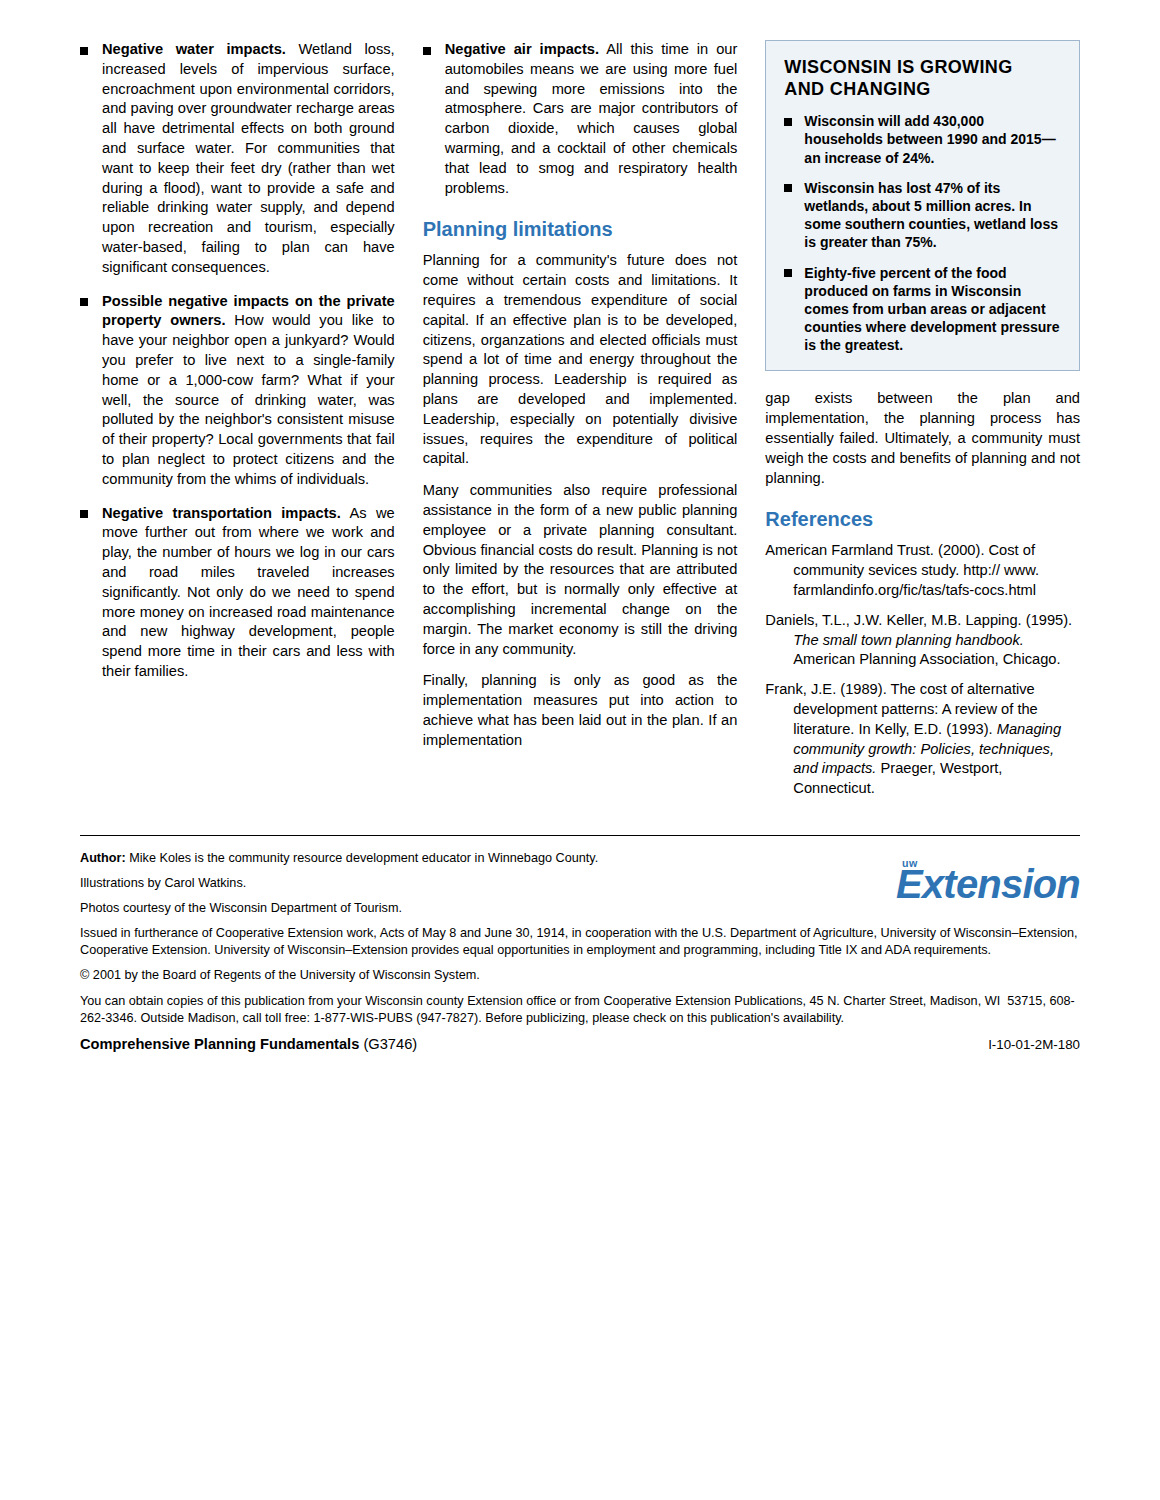Negative water impacts. Wetland loss, increased levels of impervious surface, encroachment upon environmental corridors, and paving over groundwater recharge areas all have detrimental effects on both ground and surface water. For communities that want to keep their feet dry (rather than wet during a flood), want to provide a safe and reliable drinking water supply, and depend upon recreation and tourism, especially water-based, failing to plan can have significant consequences.
Possible negative impacts on the private property owners. How would you like to have your neighbor open a junkyard? Would you prefer to live next to a single-family home or a 1,000-cow farm? What if your well, the source of drinking water, was polluted by the neighbor's consistent misuse of their property? Local governments that fail to plan neglect to protect citizens and the community from the whims of individuals.
Negative transportation impacts. As we move further out from where we work and play, the number of hours we log in our cars and road miles traveled increases significantly. Not only do we need to spend more money on increased road maintenance and new highway development, people spend more time in their cars and less with their families.
Negative air impacts. All this time in our automobiles means we are using more fuel and spewing more emissions into the atmosphere. Cars are major contributors of carbon dioxide, which causes global warming, and a cocktail of other chemicals that lead to smog and respiratory health problems.
Planning limitations
Planning for a community's future does not come without certain costs and limitations. It requires a tremendous expenditure of social capital. If an effective plan is to be developed, citizens, organzations and elected officials must spend a lot of time and energy throughout the planning process. Leadership is required as plans are developed and implemented. Leadership, especially on potentially divisive issues, requires the expenditure of political capital.
Many communities also require professional assistance in the form of a new public planning employee or a private planning consultant. Obvious financial costs do result. Planning is not only limited by the resources that are attributed to the effort, but is normally only effective at accomplishing incremental change on the margin. The market economy is still the driving force in any community.
Finally, planning is only as good as the implementation measures put into action to achieve what has been laid out in the plan. If an implementation
WISCONSIN IS GROWING
AND CHANGING
Wisconsin will add 430,000 households between 1990 and 2015—an increase of 24%.
Wisconsin has lost 47% of its wetlands, about 5 million acres. In some southern counties, wetland loss is greater than 75%.
Eighty-five percent of the food produced on farms in Wisconsin comes from urban areas or adjacent counties where development pressure is the greatest.
gap exists between the plan and implementation, the planning process has essentially failed. Ultimately, a community must weigh the costs and benefits of planning and not planning.
References
American Farmland Trust. (2000). Cost of community sevices study. http:// www. farmlandinfo.org/fic/tas/tafs-cocs.html
Daniels, T.L., J.W. Keller, M.B. Lapping. (1995). The small town planning handbook. American Planning Association, Chicago.
Frank, J.E. (1989). The cost of alternative development patterns: A review of the literature. In Kelly, E.D. (1993). Managing community growth: Policies, techniques, and impacts. Praeger, Westport, Connecticut.
Author: Mike Koles is the community resource development educator in Winnebago County.
Illustrations by Carol Watkins.
Photos courtesy of the Wisconsin Department of Tourism.
uw
Extension
Issued in furtherance of Cooperative Extension work, Acts of May 8 and June 30, 1914, in cooperation with the U.S. Department of Agriculture, University of Wisconsin–Extension, Cooperative Extension. University of Wisconsin–Extension provides equal opportunities in employment and programming, including Title IX and ADA requirements.
© 2001 by the Board of Regents of the University of Wisconsin System.
You can obtain copies of this publication from your Wisconsin county Extension office or from Cooperative Extension Publications, 45 N. Charter Street, Madison, WI 53715, 608-262-3346. Outside Madison, call toll free: 1-877-WIS-PUBS (947-7827). Before publicizing, please check on this publication's availability.
Comprehensive Planning Fundamentals (G3746)
I-10-01-2M-180